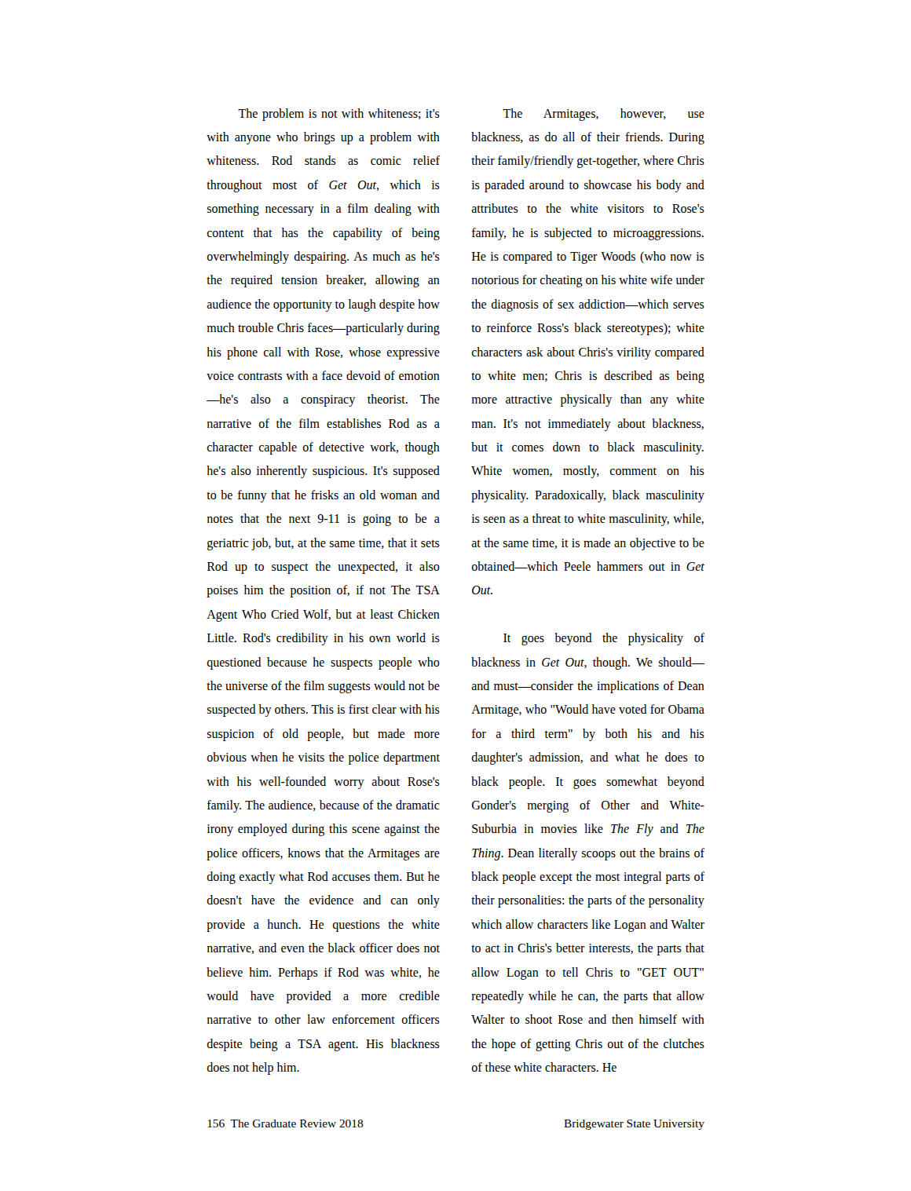The problem is not with whiteness; it's with anyone who brings up a problem with whiteness. Rod stands as comic relief throughout most of Get Out, which is something necessary in a film dealing with content that has the capability of being overwhelmingly despairing. As much as he's the required tension breaker, allowing an audience the opportunity to laugh despite how much trouble Chris faces—particularly during his phone call with Rose, whose expressive voice contrasts with a face devoid of emotion—he's also a conspiracy theorist. The narrative of the film establishes Rod as a character capable of detective work, though he's also inherently suspicious. It's supposed to be funny that he frisks an old woman and notes that the next 9-11 is going to be a geriatric job, but, at the same time, that it sets Rod up to suspect the unexpected, it also poises him the position of, if not The TSA Agent Who Cried Wolf, but at least Chicken Little. Rod's credibility in his own world is questioned because he suspects people who the universe of the film suggests would not be suspected by others. This is first clear with his suspicion of old people, but made more obvious when he visits the police department with his well-founded worry about Rose's family. The audience, because of the dramatic irony employed during this scene against the police officers, knows that the Armitages are doing exactly what Rod accuses them. But he doesn't have the evidence and can only provide a hunch. He questions the white narrative, and even the black officer does not believe him. Perhaps if Rod was white, he would have provided a more credible narrative to other law enforcement officers despite being a TSA agent. His blackness does not help him.
The Armitages, however, use blackness, as do all of their friends. During their family/friendly get-together, where Chris is paraded around to showcase his body and attributes to the white visitors to Rose's family, he is subjected to microaggressions. He is compared to Tiger Woods (who now is notorious for cheating on his white wife under the diagnosis of sex addiction—which serves to reinforce Ross's black stereotypes); white characters ask about Chris's virility compared to white men; Chris is described as being more attractive physically than any white man. It's not immediately about blackness, but it comes down to black masculinity. White women, mostly, comment on his physicality. Paradoxically, black masculinity is seen as a threat to white masculinity, while, at the same time, it is made an objective to be obtained—which Peele hammers out in Get Out.
It goes beyond the physicality of blackness in Get Out, though. We should—and must—consider the implications of Dean Armitage, who "Would have voted for Obama for a third term" by both his and his daughter's admission, and what he does to black people. It goes somewhat beyond Gonder's merging of Other and White-Suburbia in movies like The Fly and The Thing. Dean literally scoops out the brains of black people except the most integral parts of their personalities: the parts of the personality which allow characters like Logan and Walter to act in Chris's better interests, the parts that allow Logan to tell Chris to "GET OUT" repeatedly while he can, the parts that allow Walter to shoot Rose and then himself with the hope of getting Chris out of the clutches of these white characters. He
156 The Graduate Review 2018
Bridgewater State University